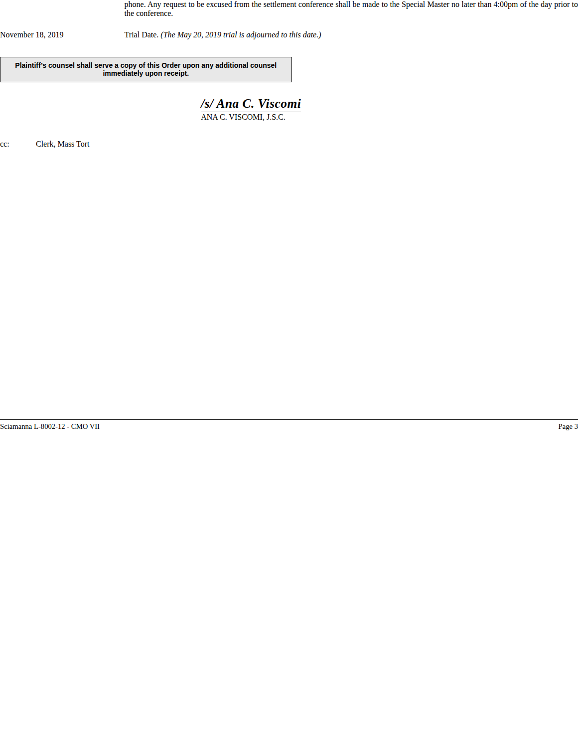phone. Any request to be excused from the settlement conference shall be made to the Special Master no later than 4:00pm of the day prior to the conference.
November 18, 2019
Trial Date. (The May 20, 2019 trial is adjourned to this date.)
Plaintiff’s counsel shall serve a copy of this Order upon any additional counsel immediately upon receipt.
/s/ Ana C. Viscomi
ANA C. VISCOMI, J.S.C.
cc:
Clerk, Mass Tort
Sciamanna L-8002-12 - CMO VII Page 3